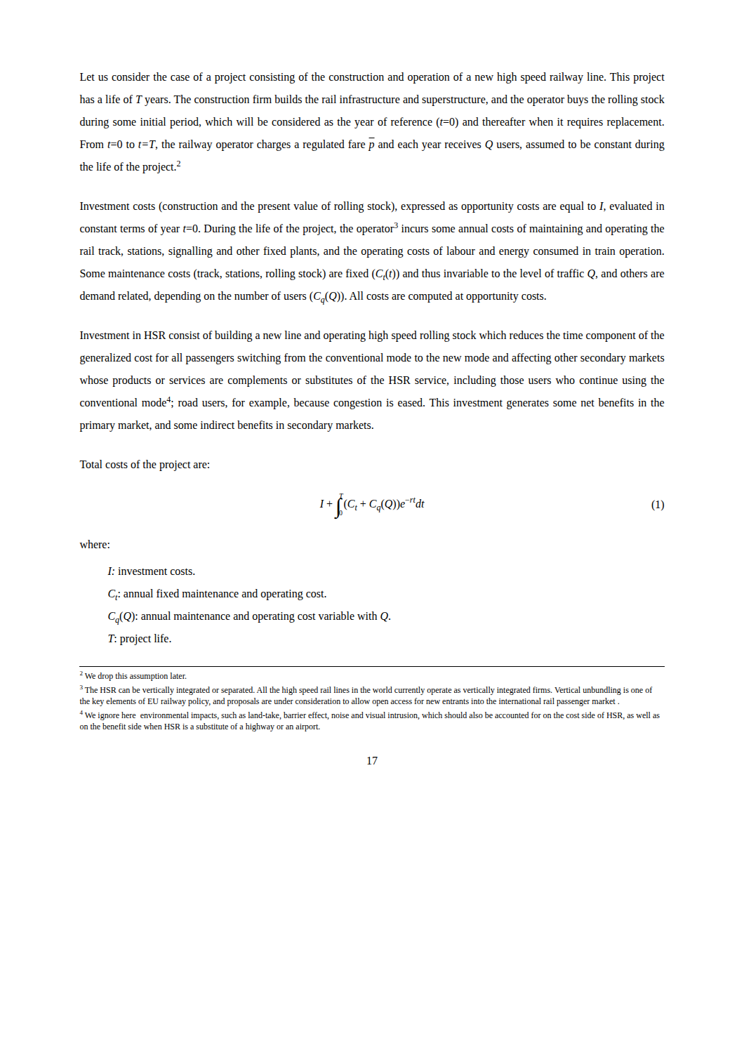Let us consider the case of a project consisting of the construction and operation of a new high speed railway line. This project has a life of T years. The construction firm builds the rail infrastructure and superstructure, and the operator buys the rolling stock during some initial period, which will be considered as the year of reference (t=0) and thereafter when it requires replacement. From t=0 to t=T, the railway operator charges a regulated fare p and each year receives Q users, assumed to be constant during the life of the project.2
Investment costs (construction and the present value of rolling stock), expressed as opportunity costs are equal to I, evaluated in constant terms of year t=0. During the life of the project, the operator3 incurs some annual costs of maintaining and operating the rail track, stations, signalling and other fixed plants, and the operating costs of labour and energy consumed in train operation. Some maintenance costs (track, stations, rolling stock) are fixed (Ct(t)) and thus invariable to the level of traffic Q, and others are demand related, depending on the number of users (Cq(Q)). All costs are computed at opportunity costs.
Investment in HSR consist of building a new line and operating high speed rolling stock which reduces the time component of the generalized cost for all passengers switching from the conventional mode to the new mode and affecting other secondary markets whose products or services are complements or substitutes of the HSR service, including those users who continue using the conventional mode4; road users, for example, because congestion is eased. This investment generates some net benefits in the primary market, and some indirect benefits in secondary markets.
Total costs of the project are:
I + ∫T 0(Ct + Cq(Q))e−rtdt (1)
where:
I: investment costs.
Ct: annual fixed maintenance and operating cost.
Cq(Q): annual maintenance and operating cost variable with Q.
T: project life.
2 We drop this assumption later.
3 The HSR can be vertically integrated or separated. All the high speed rail lines in the world currently operate as vertically integrated firms. Vertical unbundling is one of the key elements of EU railway policy, and proposals are under consideration to allow open access for new entrants into the international rail passenger market .
4 We ignore here environmental impacts, such as land-take, barrier effect, noise and visual intrusion, which should also be accounted for on the cost side of HSR, as well as on the benefit side when HSR is a substitute of a highway or an airport.
17